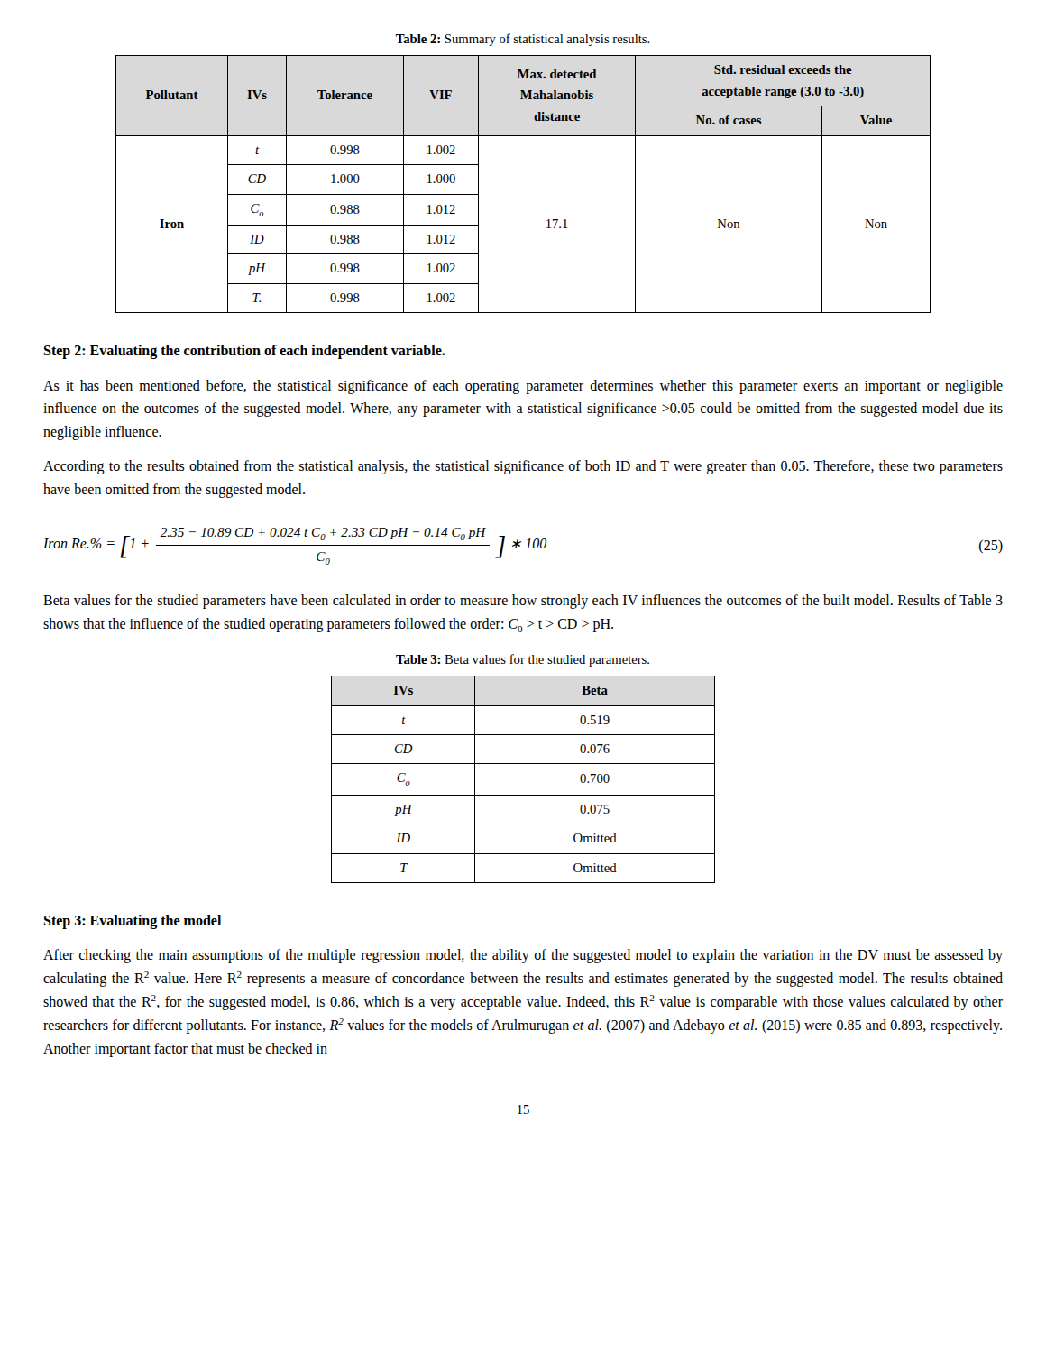Table 2: Summary of statistical analysis results.
| Pollutant | IVs | Tolerance | VIF | Max. detected Mahalanobis distance | Std. residual exceeds the acceptable range (3.0 to -3.0) |
| --- | --- | --- | --- | --- | --- |
| No. of cases | Value |
| Iron | t | 0.998 | 1.002 | 17.1 | Non | Non |
| CD | 1.000 | 1.000 |
| C o | 0.988 | 1.012 |
| ID | 0.988 | 1.012 |
| pH | 0.998 | 1.002 |
| T. | 0.998 | 1.002 |
Step 2: Evaluating the contribution of each independent variable.
As it has been mentioned before, the statistical significance of each operating parameter determines whether this parameter exerts an important or negligible influence on the outcomes of the suggested model. Where, any parameter with a statistical significance >0.05 could be omitted from the suggested model due its negligible influence.
According to the results obtained from the statistical analysis, the statistical significance of both ID and T were greater than 0.05. Therefore, these two parameters have been omitted from the suggested model.
Iron Re.% = [1 + 2.35 − 10.89 CD + 0.024 t C0 + 2.33 CD pH − 0.14 C0 pH C0 ] ∗ 100
(25)
Beta values for the studied parameters have been calculated in order to measure how strongly each IV influences the outcomes of the built model. Results of Table 3 shows that the influence of the studied operating parameters followed the order: C0 > t > CD > pH.
Table 3: Beta values for the studied parameters.
| IVs | Beta |
| --- | --- |
| t | 0.519 |
| CD | 0.076 |
| C o | 0.700 |
| pH | 0.075 |
| ID | Omitted |
| T | Omitted |
Step 3: Evaluating the model
After checking the main assumptions of the multiple regression model, the ability of the suggested model to explain the variation in the DV must be assessed by calculating the R2 value. Here R2 represents a measure of concordance between the results and estimates generated by the suggested model. The results obtained showed that the R2, for the suggested model, is 0.86, which is a very acceptable value. Indeed, this R2 value is comparable with those values calculated by other researchers for different pollutants. For instance, R2 values for the models of Arulmurugan et al. (2007) and Adebayo et al. (2015) were 0.85 and 0.893, respectively. Another important factor that must be checked in
15